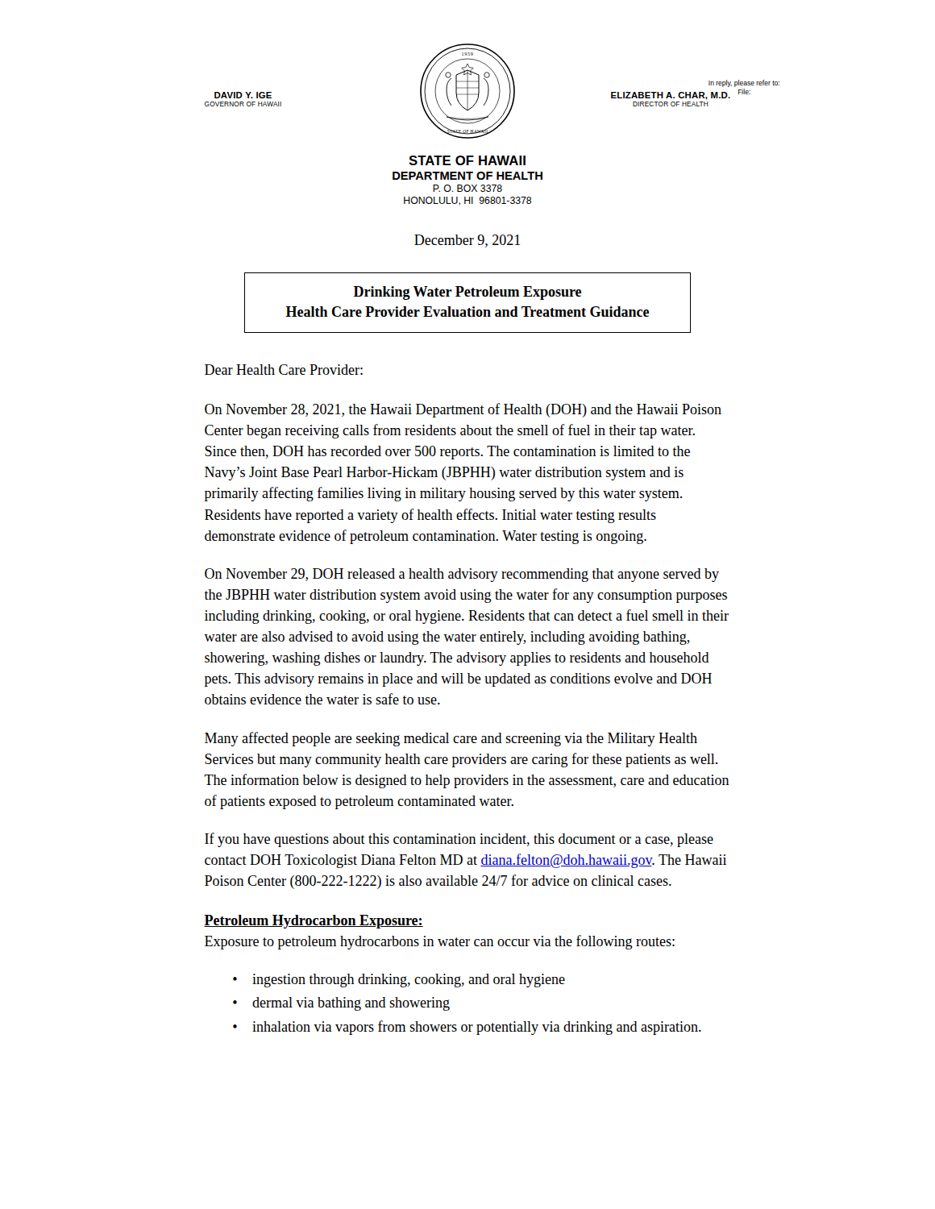DAVID Y. IGE
GOVERNOR OF HAWAII
1959 STATE OF HAWAII
ELIZABETH A. CHAR, M.D.
DIRECTOR OF HEALTH
STATE OF HAWAII
DEPARTMENT OF HEALTH
P. O. BOX 3378
HONOLULU, HI 96801-3378
In reply, please refer to:
File:
December 9, 2021
Drinking Water Petroleum Exposure
Health Care Provider Evaluation and Treatment Guidance
Dear Health Care Provider:
On November 28, 2021, the Hawaii Department of Health (DOH) and the Hawaii Poison Center began receiving calls from residents about the smell of fuel in their tap water. Since then, DOH has recorded over 500 reports. The contamination is limited to the Navy’s Joint Base Pearl Harbor-Hickam (JBPHH) water distribution system and is primarily affecting families living in military housing served by this water system. Residents have reported a variety of health effects. Initial water testing results demonstrate evidence of petroleum contamination. Water testing is ongoing.
On November 29, DOH released a health advisory recommending that anyone served by the JBPHH water distribution system avoid using the water for any consumption purposes including drinking, cooking, or oral hygiene. Residents that can detect a fuel smell in their water are also advised to avoid using the water entirely, including avoiding bathing, showering, washing dishes or laundry. The advisory applies to residents and household pets. This advisory remains in place and will be updated as conditions evolve and DOH obtains evidence the water is safe to use.
Many affected people are seeking medical care and screening via the Military Health Services but many community health care providers are caring for these patients as well. The information below is designed to help providers in the assessment, care and education of patients exposed to petroleum contaminated water.
If you have questions about this contamination incident, this document or a case, please contact DOH Toxicologist Diana Felton MD at diana.felton@doh.hawaii.gov. The Hawaii Poison Center (800-222-1222) is also available 24/7 for advice on clinical cases.
Petroleum Hydrocarbon Exposure:
Exposure to petroleum hydrocarbons in water can occur via the following routes:
ingestion through drinking, cooking, and oral hygiene
dermal via bathing and showering
inhalation via vapors from showers or potentially via drinking and aspiration.